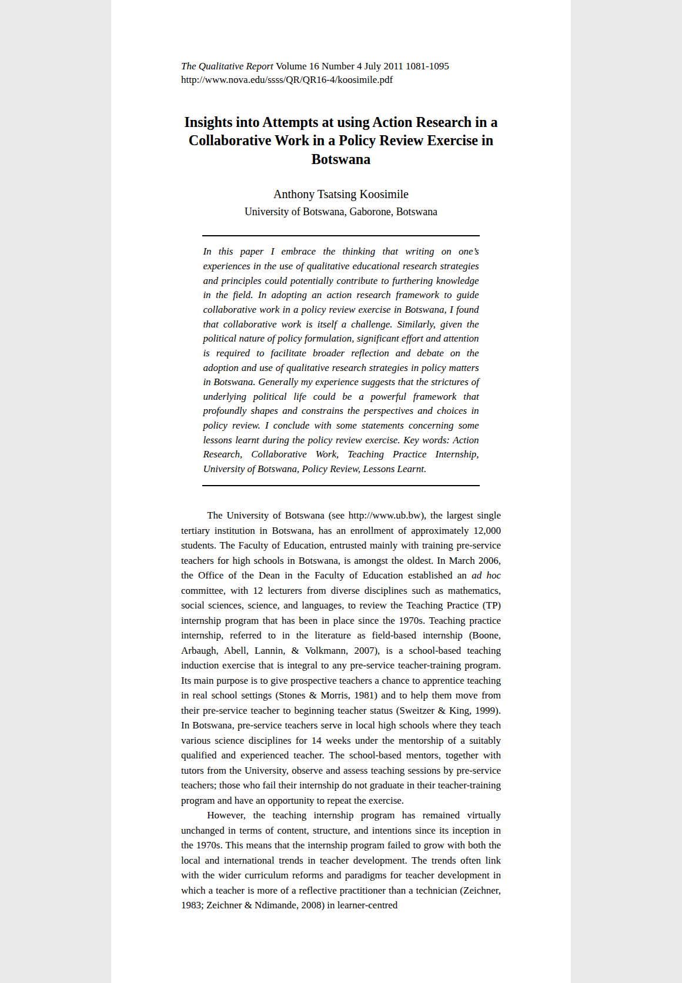The Qualitative Report Volume 16 Number 4 July 2011 1081-1095
http://www.nova.edu/ssss/QR/QR16-4/koosimile.pdf
Insights into Attempts at using Action Research in a
Collaborative Work in a Policy Review Exercise in Botswana
Anthony Tsatsing Koosimile
University of Botswana, Gaborone, Botswana
In this paper I embrace the thinking that writing on one’s experiences in the use of qualitative educational research strategies and principles could potentially contribute to furthering knowledge in the field. In adopting an action research framework to guide collaborative work in a policy review exercise in Botswana, I found that collaborative work is itself a challenge. Similarly, given the political nature of policy formulation, significant effort and attention is required to facilitate broader reflection and debate on the adoption and use of qualitative research strategies in policy matters in Botswana. Generally my experience suggests that the strictures of underlying political life could be a powerful framework that profoundly shapes and constrains the perspectives and choices in policy review. I conclude with some statements concerning some lessons learnt during the policy review exercise. Key words: Action Research, Collaborative Work, Teaching Practice Internship, University of Botswana, Policy Review, Lessons Learnt.
The University of Botswana (see http://www.ub.bw), the largest single tertiary institution in Botswana, has an enrollment of approximately 12,000 students. The Faculty of Education, entrusted mainly with training pre-service teachers for high schools in Botswana, is amongst the oldest. In March 2006, the Office of the Dean in the Faculty of Education established an ad hoc committee, with 12 lecturers from diverse disciplines such as mathematics, social sciences, science, and languages, to review the Teaching Practice (TP) internship program that has been in place since the 1970s. Teaching practice internship, referred to in the literature as field-based internship (Boone, Arbaugh, Abell, Lannin, & Volkmann, 2007), is a school-based teaching induction exercise that is integral to any pre-service teacher-training program. Its main purpose is to give prospective teachers a chance to apprentice teaching in real school settings (Stones & Morris, 1981) and to help them move from their pre-service teacher to beginning teacher status (Sweitzer & King, 1999). In Botswana, pre-service teachers serve in local high schools where they teach various science disciplines for 14 weeks under the mentorship of a suitably qualified and experienced teacher. The school-based mentors, together with tutors from the University, observe and assess teaching sessions by pre-service teachers; those who fail their internship do not graduate in their teacher-training program and have an opportunity to repeat the exercise.
However, the teaching internship program has remained virtually unchanged in terms of content, structure, and intentions since its inception in the 1970s. This means that the internship program failed to grow with both the local and international trends in teacher development. The trends often link with the wider curriculum reforms and paradigms for teacher development in which a teacher is more of a reflective practitioner than a technician (Zeichner, 1983; Zeichner & Ndimande, 2008) in learner-centred